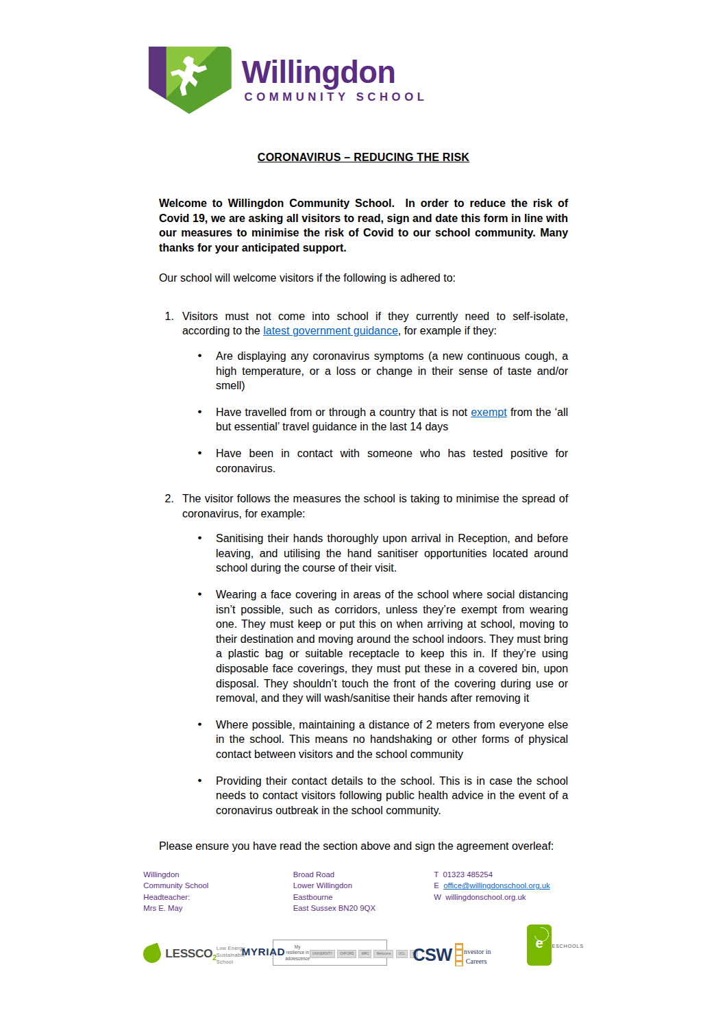Willingdon
COMMUNITY SCHOOL
CORONAVIRUS – REDUCING THE RISK
Welcome to Willingdon Community School. In order to reduce the risk of Covid 19, we are asking all visitors to read, sign and date this form in line with our measures to minimise the risk of Covid to our school community. Many thanks for your anticipated support.
Our school will welcome visitors if the following is adhered to:
Visitors must not come into school if they currently need to self-isolate, according to the latest government guidance, for example if they:
Are displaying any coronavirus symptoms (a new continuous cough, a high temperature, or a loss or change in their sense of taste and/or smell)
Have travelled from or through a country that is not exempt from the ‘all but essential’ travel guidance in the last 14 days
Have been in contact with someone who has tested positive for coronavirus.
The visitor follows the measures the school is taking to minimise the spread of coronavirus, for example:
Sanitising their hands thoroughly upon arrival in Reception, and before leaving, and utilising the hand sanitiser opportunities located around school during the course of their visit.
Wearing a face covering in areas of the school where social distancing isn’t possible, such as corridors, unless they’re exempt from wearing one. They must keep or put this on when arriving at school, moving to their destination and moving around the school indoors. They must bring a plastic bag or suitable receptacle to keep this in. If they’re using disposable face coverings, they must put these in a covered bin, upon disposal. They shouldn’t touch the front of the covering during use or removal, and they will wash/sanitise their hands after removing it
Where possible, maintaining a distance of 2 meters from everyone else in the school. This means no handshaking or other forms of physical contact between visitors and the school community
Providing their contact details to the school. This is in case the school needs to contact visitors following public health advice in the event of a coronavirus outbreak in the school community.
Please ensure you have read the section above and sign the agreement overleaf:
Willingdon
Community School
Headteacher:
Mrs E. May
Broad Road
Lower Willingdon
Eastbourne
East Sussex BN20 9QX
T 01323 485254
E office@willingdonschool.org.uk
W willingdonschool.org.uk
LESSCO2
Low Energy Sustainable School
MYRIAD
My resilience in adolescence
UNIVERSITY OXFORD MRC Wellcome UCL M
CSW
Investor in Careers
eSchools